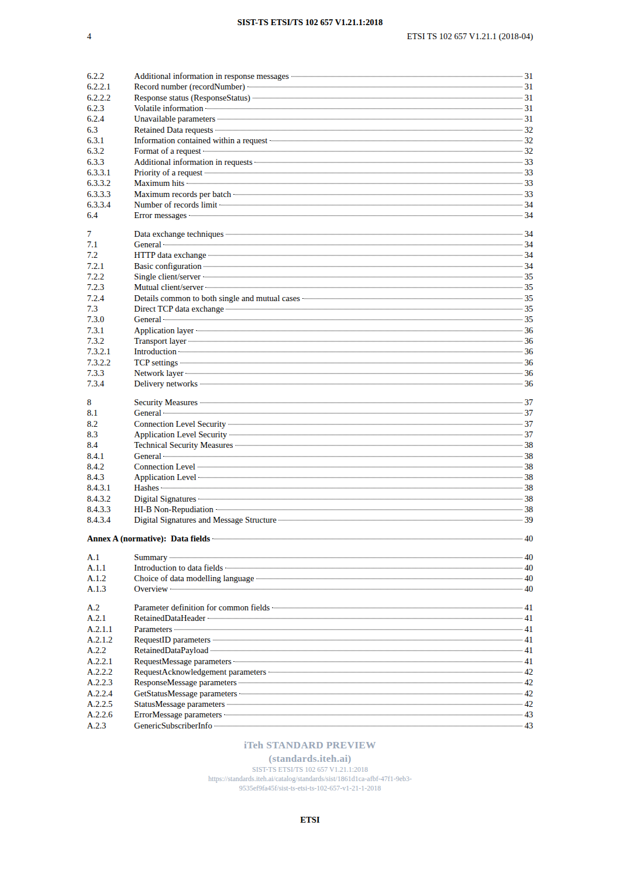SIST-TS ETSI/TS 102 657 V1.21.1:2018 4 ETSI TS 102 657 V1.21.1 (2018-04)
6.2.2 Additional information in response messages 31
6.2.2.1 Record number (recordNumber) 31
6.2.2.2 Response status (ResponseStatus) 31
6.2.3 Volatile information 31
6.2.4 Unavailable parameters 31
6.3 Retained Data requests 32
6.3.1 Information contained within a request 32
6.3.2 Format of a request 32
6.3.3 Additional information in requests 33
6.3.3.1 Priority of a request 33
6.3.3.2 Maximum hits 33
6.3.3.3 Maximum records per batch 33
6.3.3.4 Number of records limit 34
6.4 Error messages 34
7 Data exchange techniques 34
7.1 General 34
7.2 HTTP data exchange 34
7.2.1 Basic configuration 34
7.2.2 Single client/server 35
7.2.3 Mutual client/server 35
7.2.4 Details common to both single and mutual cases 35
7.3 Direct TCP data exchange 35
7.3.0 General 35
7.3.1 Application layer 36
7.3.2 Transport layer 36
7.3.2.1 Introduction 36
7.3.2.2 TCP settings 36
7.3.3 Network layer 36
7.3.4 Delivery networks 36
8 Security Measures 37
8.1 General 37
8.2 Connection Level Security 37
8.3 Application Level Security 37
8.4 Technical Security Measures 38
8.4.1 General 38
8.4.2 Connection Level 38
8.4.3 Application Level 38
8.4.3.1 Hashes 38
8.4.3.2 Digital Signatures 38
8.4.3.3 HI-B Non-Repudiation 38
8.4.3.4 Digital Signatures and Message Structure 39
Annex A (normative): Data fields 40
A.1 Summary 40
A.1.1 Introduction to data fields 40
A.1.2 Choice of data modelling language 40
A.1.3 Overview 40
A.2 Parameter definition for common fields 41
A.2.1 RetainedDataHeader 41
A.2.1.1 Parameters 41
A.2.1.2 RequestID parameters 41
A.2.2 RetainedDataPayload 41
A.2.2.1 RequestMessage parameters 41
A.2.2.2 RequestAcknowledgement parameters 42
A.2.2.3 ResponseMessage parameters 42
A.2.2.4 GetStatusMessage parameters 42
A.2.2.5 StatusMessage parameters 42
A.2.2.6 ErrorMessage parameters 43
A.2.3 GenericSubscriberInfo 43
iTeh STANDARD PREVIEW
(standards.iteh.ai)
SIST-TS ETSI/TS 102 657 V1.21.1:2018
https://standards.iteh.ai/catalog/standards/sist/1861d1ca-afbf-47f1-9eb3-
9535ef9fa45f/sist-ts-etsi-ts-102-657-v1-21-1-2018
ETSI